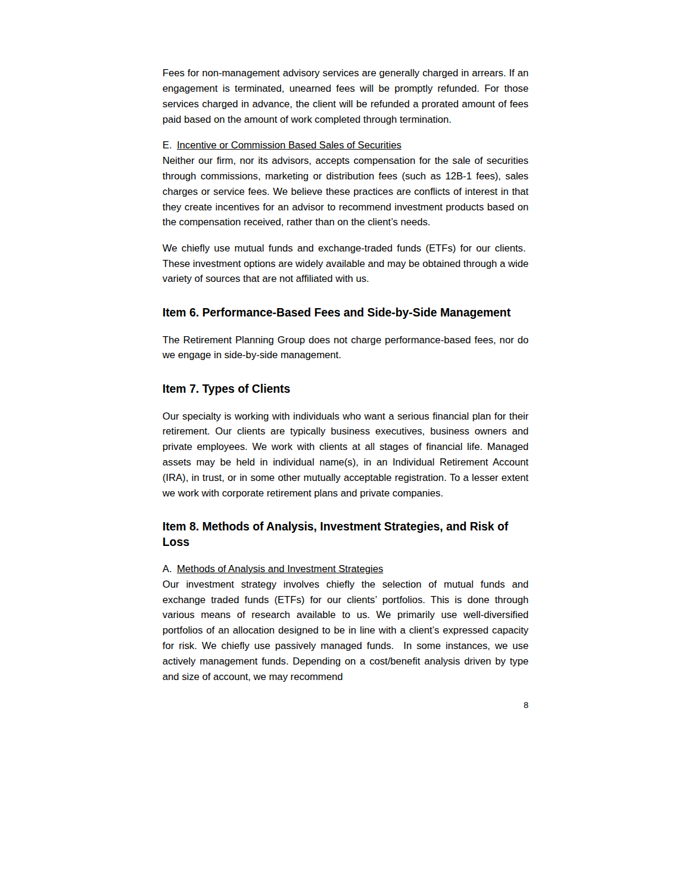Fees for non-management advisory services are generally charged in arrears. If an engagement is terminated, unearned fees will be promptly refunded. For those services charged in advance, the client will be refunded a prorated amount of fees paid based on the amount of work completed through termination.
E. Incentive or Commission Based Sales of Securities
Neither our firm, nor its advisors, accepts compensation for the sale of securities through commissions, marketing or distribution fees (such as 12B-1 fees), sales charges or service fees. We believe these practices are conflicts of interest in that they create incentives for an advisor to recommend investment products based on the compensation received, rather than on the client’s needs.
We chiefly use mutual funds and exchange-traded funds (ETFs) for our clients. These investment options are widely available and may be obtained through a wide variety of sources that are not affiliated with us.
Item 6. Performance-Based Fees and Side-by-Side Management
The Retirement Planning Group does not charge performance-based fees, nor do we engage in side-by-side management.
Item 7. Types of Clients
Our specialty is working with individuals who want a serious financial plan for their retirement. Our clients are typically business executives, business owners and private employees. We work with clients at all stages of financial life. Managed assets may be held in individual name(s), in an Individual Retirement Account (IRA), in trust, or in some other mutually acceptable registration. To a lesser extent we work with corporate retirement plans and private companies.
Item 8. Methods of Analysis, Investment Strategies, and Risk of Loss
A. Methods of Analysis and Investment Strategies
Our investment strategy involves chiefly the selection of mutual funds and exchange traded funds (ETFs) for our clients’ portfolios. This is done through various means of research available to us. We primarily use well-diversified portfolios of an allocation designed to be in line with a client’s expressed capacity for risk. We chiefly use passively managed funds. In some instances, we use actively management funds. Depending on a cost/benefit analysis driven by type and size of account, we may recommend
8